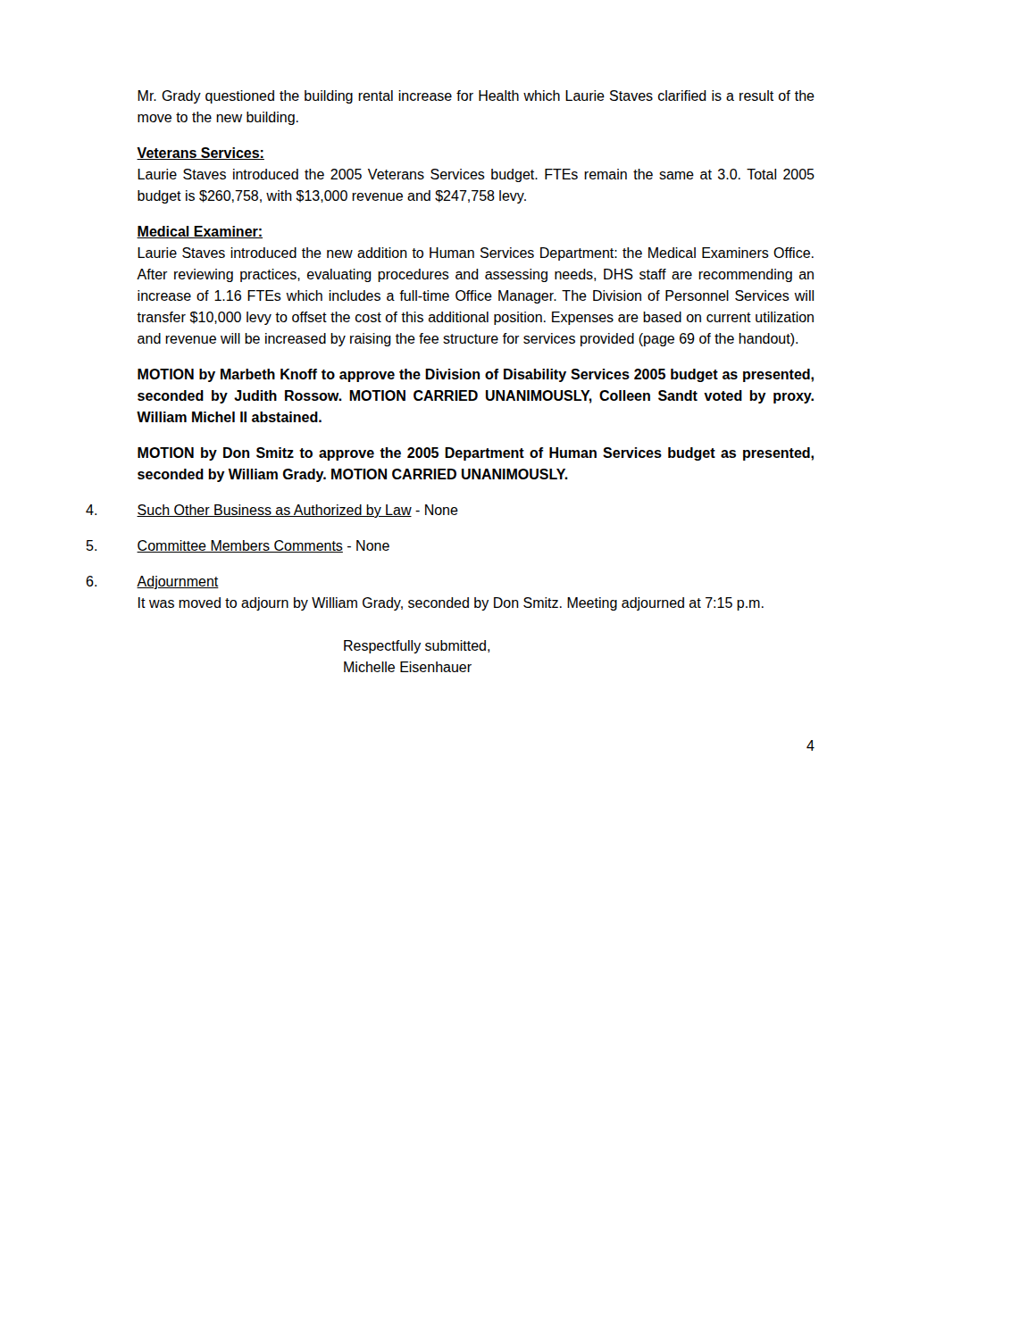Mr. Grady questioned the building rental increase for Health which Laurie Staves clarified is a result of the move to the new building.
Veterans Services:
Laurie Staves introduced the 2005 Veterans Services budget. FTEs remain the same at 3.0. Total 2005 budget is $260,758, with $13,000 revenue and $247,758 levy.
Medical Examiner:
Laurie Staves introduced the new addition to Human Services Department: the Medical Examiners Office. After reviewing practices, evaluating procedures and assessing needs, DHS staff are recommending an increase of 1.16 FTEs which includes a full-time Office Manager. The Division of Personnel Services will transfer $10,000 levy to offset the cost of this additional position. Expenses are based on current utilization and revenue will be increased by raising the fee structure for services provided (page 69 of the handout).
MOTION by Marbeth Knoff to approve the Division of Disability Services 2005 budget as presented, seconded by Judith Rossow. MOTION CARRIED UNANIMOUSLY, Colleen Sandt voted by proxy. William Michel II abstained.
MOTION by Don Smitz to approve the 2005 Department of Human Services budget as presented, seconded by William Grady. MOTION CARRIED UNANIMOUSLY.
4.
Such Other Business as Authorized by Law - None
5.
Committee Members Comments - None
6.
Adjournment
It was moved to adjourn by William Grady, seconded by Don Smitz. Meeting adjourned at 7:15 p.m.
Respectfully submitted,
Michelle Eisenhauer
4